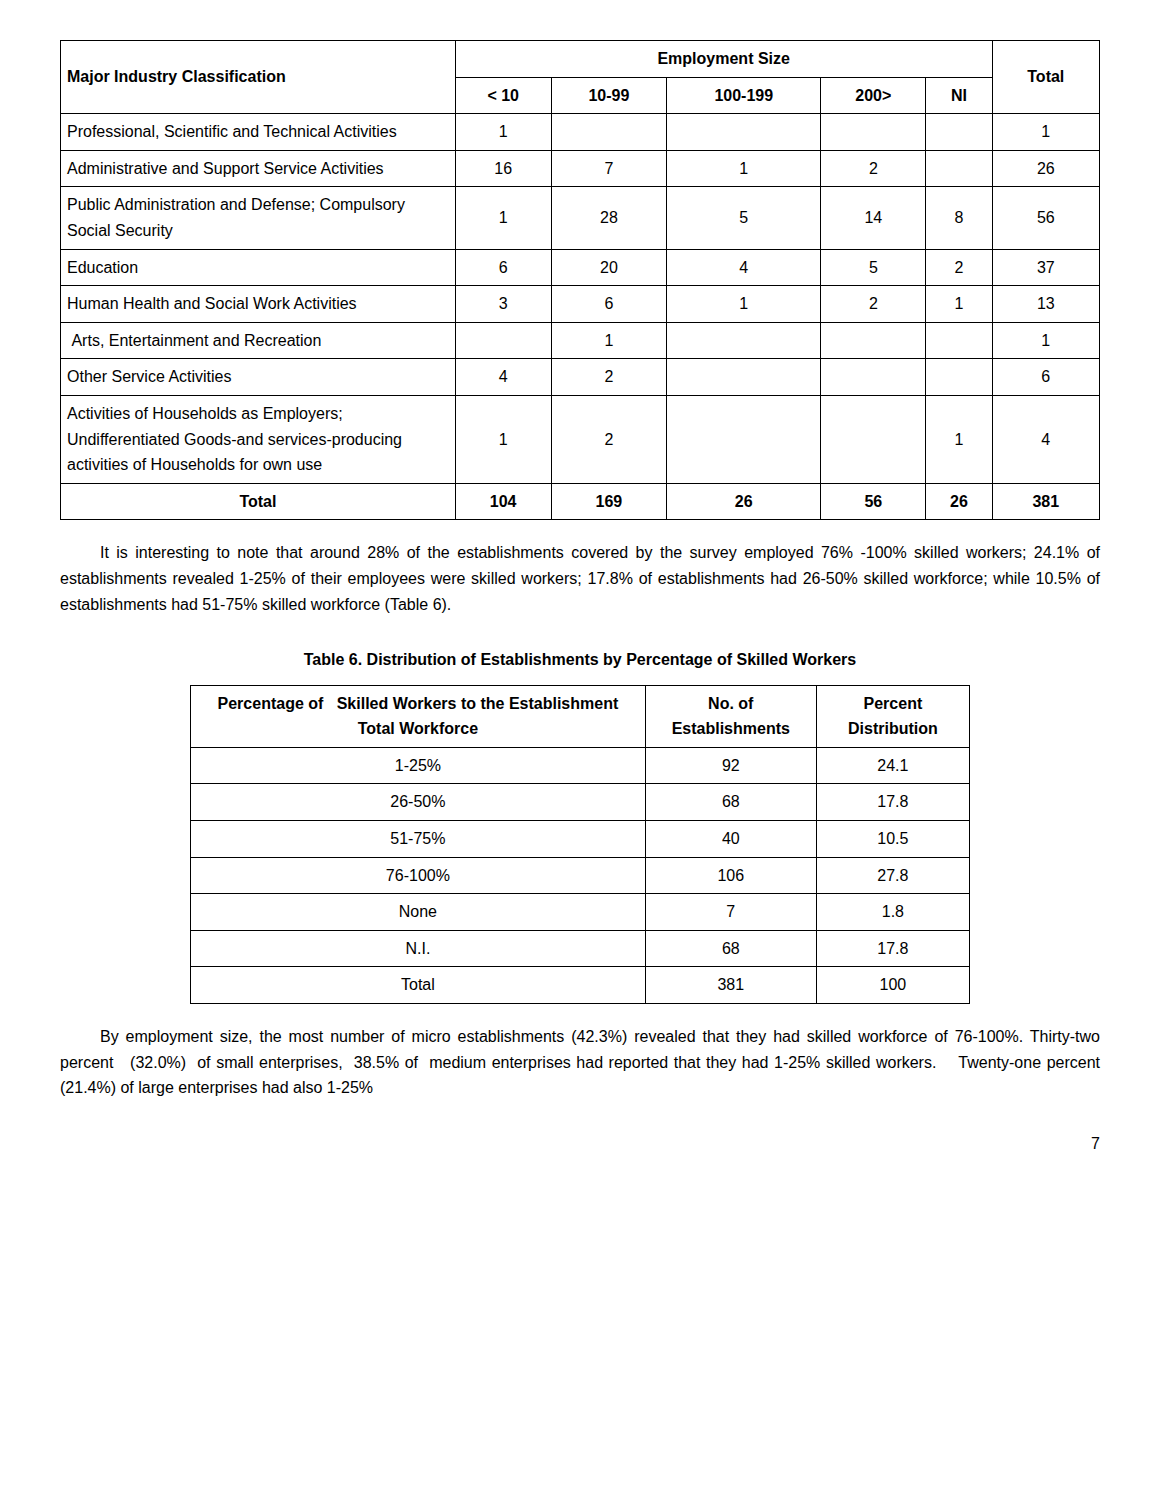| Major Industry Classification | Employment Size | Total |
| --- | --- | --- |
| < 10 | 10-99 | 100-199 | 200> | NI |
| Professional, Scientific and Technical Activities | 1 | | | | | 1 |
| Administrative and Support Service Activities | 16 | 7 | 1 | 2 | | 26 |
| Public Administration and Defense; Compulsory Social Security | 1 | 28 | 5 | 14 | 8 | 56 |
| Education | 6 | 20 | 4 | 5 | 2 | 37 |
| Human Health and Social Work Activities | 3 | 6 | 1 | 2 | 1 | 13 |
| Arts, Entertainment and Recreation | | 1 | | | | 1 |
| Other Service Activities | 4 | 2 | | | | 6 |
| Activities of Households as Employers; Undifferentiated Goods-and services-producing activities of Households for own use | 1 | 2 | | | 1 | 4 |
| Total | 104 | 169 | 26 | 56 | 26 | 381 |
It is interesting to note that around 28% of the establishments covered by the survey employed 76% -100% skilled workers; 24.1% of establishments revealed 1-25% of their employees were skilled workers; 17.8% of establishments had 26-50% skilled workforce; while 10.5% of establishments had 51-75% skilled workforce (Table 6).
Table 6. Distribution of Establishments by Percentage of Skilled Workers
| Percentage of Skilled Workers to the Establishment Total Workforce | No. of Establishments | Percent Distribution |
| --- | --- | --- |
| 1-25% | 92 | 24.1 |
| 26-50% | 68 | 17.8 |
| 51-75% | 40 | 10.5 |
| 76-100% | 106 | 27.8 |
| None | 7 | 1.8 |
| N.I. | 68 | 17.8 |
| Total | 381 | 100 |
By employment size, the most number of micro establishments (42.3%) revealed that they had skilled workforce of 76-100%. Thirty-two percent (32.0%) of small enterprises, 38.5% of medium enterprises had reported that they had 1-25% skilled workers. Twenty-one percent (21.4%) of large enterprises had also 1-25%
7